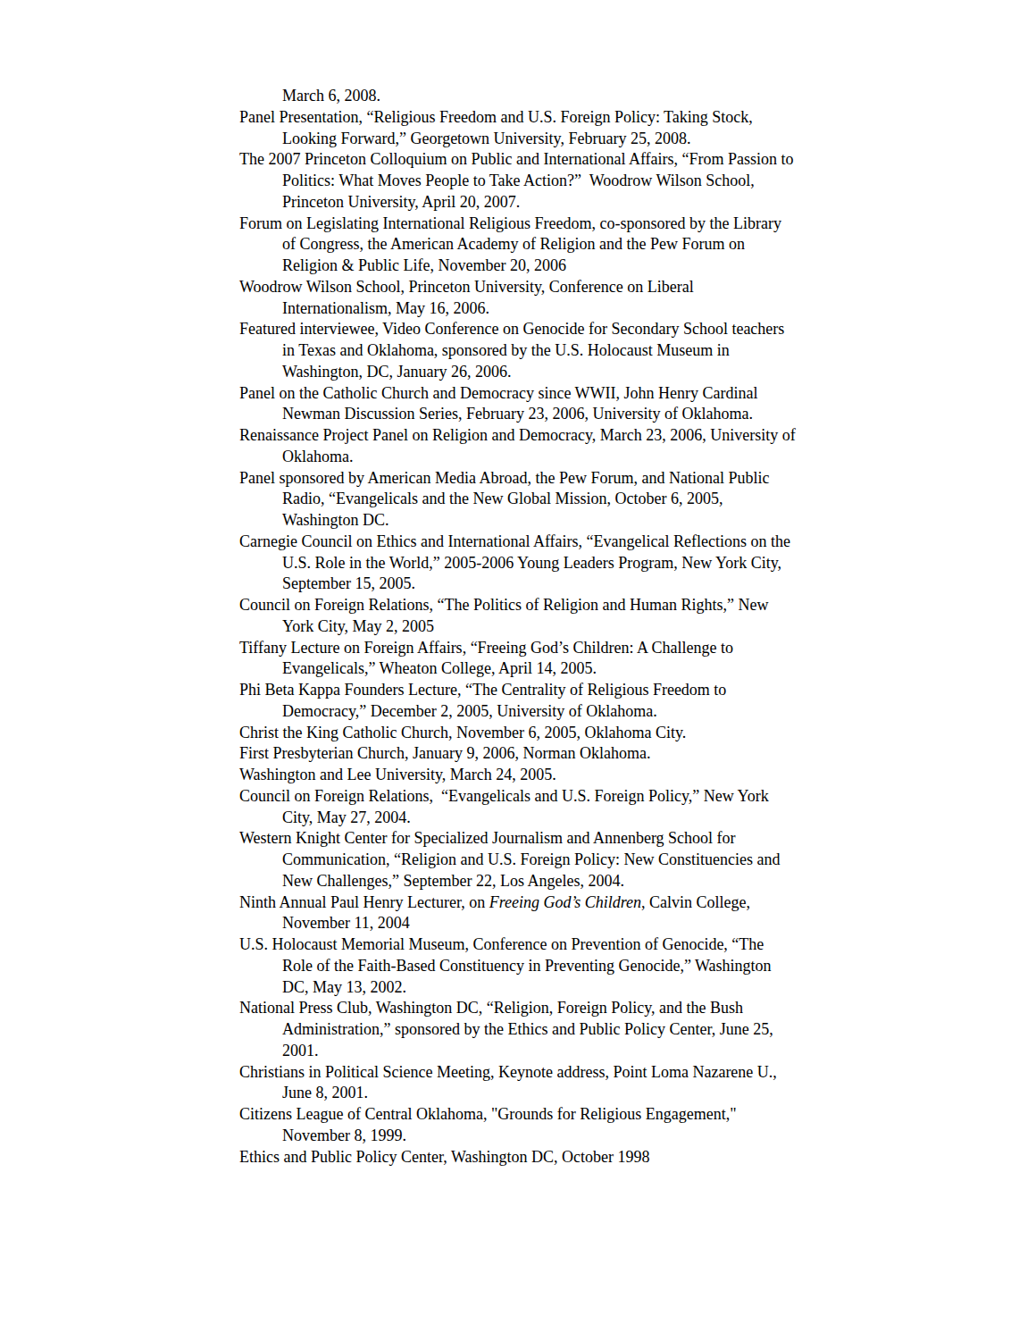March 6, 2008.
Panel Presentation, “Religious Freedom and U.S. Foreign Policy: Taking Stock, Looking Forward,” Georgetown University, February 25, 2008.
The 2007 Princeton Colloquium on Public and International Affairs, “From Passion to Politics: What Moves People to Take Action?” Woodrow Wilson School, Princeton University, April 20, 2007.
Forum on Legislating International Religious Freedom, co-sponsored by the Library of Congress, the American Academy of Religion and the Pew Forum on Religion & Public Life, November 20, 2006
Woodrow Wilson School, Princeton University, Conference on Liberal Internationalism, May 16, 2006.
Featured interviewee, Video Conference on Genocide for Secondary School teachers in Texas and Oklahoma, sponsored by the U.S. Holocaust Museum in Washington, DC, January 26, 2006.
Panel on the Catholic Church and Democracy since WWII, John Henry Cardinal Newman Discussion Series, February 23, 2006, University of Oklahoma.
Renaissance Project Panel on Religion and Democracy, March 23, 2006, University of Oklahoma.
Panel sponsored by American Media Abroad, the Pew Forum, and National Public Radio, “Evangelicals and the New Global Mission, October 6, 2005, Washington DC.
Carnegie Council on Ethics and International Affairs, “Evangelical Reflections on the U.S. Role in the World,” 2005-2006 Young Leaders Program, New York City, September 15, 2005.
Council on Foreign Relations, “The Politics of Religion and Human Rights,” New York City, May 2, 2005
Tiffany Lecture on Foreign Affairs, “Freeing God’s Children: A Challenge to Evangelicals,” Wheaton College, April 14, 2005.
Phi Beta Kappa Founders Lecture, “The Centrality of Religious Freedom to Democracy,” December 2, 2005, University of Oklahoma.
Christ the King Catholic Church, November 6, 2005, Oklahoma City.
First Presbyterian Church, January 9, 2006, Norman Oklahoma.
Washington and Lee University, March 24, 2005.
Council on Foreign Relations, “Evangelicals and U.S. Foreign Policy,” New York City, May 27, 2004.
Western Knight Center for Specialized Journalism and Annenberg School for Communication, “Religion and U.S. Foreign Policy: New Constituencies and New Challenges,” September 22, Los Angeles, 2004.
Ninth Annual Paul Henry Lecturer, on Freeing God’s Children, Calvin College, November 11, 2004
U.S. Holocaust Memorial Museum, Conference on Prevention of Genocide, “The Role of the Faith-Based Constituency in Preventing Genocide,” Washington DC, May 13, 2002.
National Press Club, Washington DC, “Religion, Foreign Policy, and the Bush Administration,” sponsored by the Ethics and Public Policy Center, June 25, 2001.
Christians in Political Science Meeting, Keynote address, Point Loma Nazarene U., June 8, 2001.
Citizens League of Central Oklahoma, "Grounds for Religious Engagement," November 8, 1999.
Ethics and Public Policy Center, Washington DC, October 1998